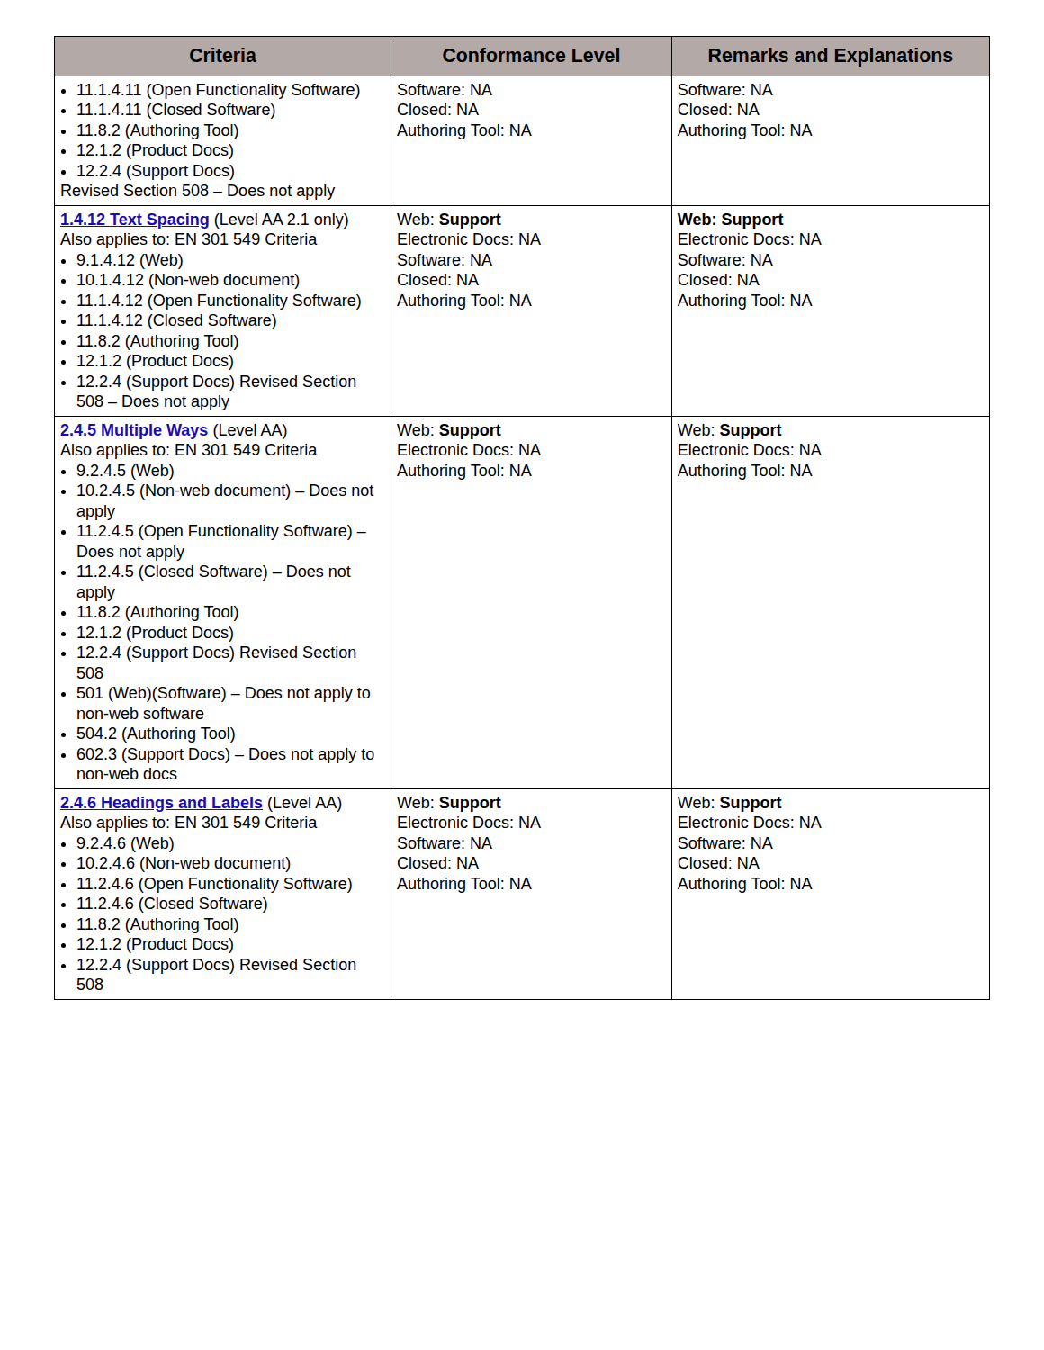| Criteria | Conformance Level | Remarks and Explanations |
| --- | --- | --- |
| 11.1.4.11 (Open Functionality Software) 11.1.4.11 (Closed Software) 11.8.2 (Authoring Tool) 12.1.2 (Product Docs) 12.2.4 (Support Docs) Revised Section 508 – Does not apply | Software: NA Closed: NA Authoring Tool: NA | Software: NA Closed: NA Authoring Tool: NA |
| 1.4.12 Text Spacing (Level AA 2.1 only) Also applies to: EN 301 549 Criteria 9.1.4.12 (Web) 10.1.4.12 (Non-web document) 11.1.4.12 (Open Functionality Software) 11.1.4.12 (Closed Software) 11.8.2 (Authoring Tool) 12.1.2 (Product Docs) 12.2.4 (Support Docs) Revised Section 508 – Does not apply | Web: Support Electronic Docs: NA Software: NA Closed: NA Authoring Tool: NA | Web: Support Electronic Docs: NA Software: NA Closed: NA Authoring Tool: NA |
| 2.4.5 Multiple Ways (Level AA) Also applies to: EN 301 549 Criteria 9.2.4.5 (Web) 10.2.4.5 (Non-web document) – Does not apply 11.2.4.5 (Open Functionality Software) – Does not apply 11.2.4.5 (Closed Software) – Does not apply 11.8.2 (Authoring Tool) 12.1.2 (Product Docs) 12.2.4 (Support Docs) Revised Section 508 501 (Web)(Software) – Does not apply to non-web software 504.2 (Authoring Tool) 602.3 (Support Docs) – Does not apply to non-web docs | Web: Support Electronic Docs: NA Authoring Tool: NA | Web: Support Electronic Docs: NA Authoring Tool: NA |
| 2.4.6 Headings and Labels (Level AA) Also applies to: EN 301 549 Criteria 9.2.4.6 (Web) 10.2.4.6 (Non-web document) 11.2.4.6 (Open Functionality Software) 11.2.4.6 (Closed Software) 11.8.2 (Authoring Tool) 12.1.2 (Product Docs) 12.2.4 (Support Docs) Revised Section 508 | Web: Support Electronic Docs: NA Software: NA Closed: NA Authoring Tool: NA | Web: Support Electronic Docs: NA Software: NA Closed: NA Authoring Tool: NA |